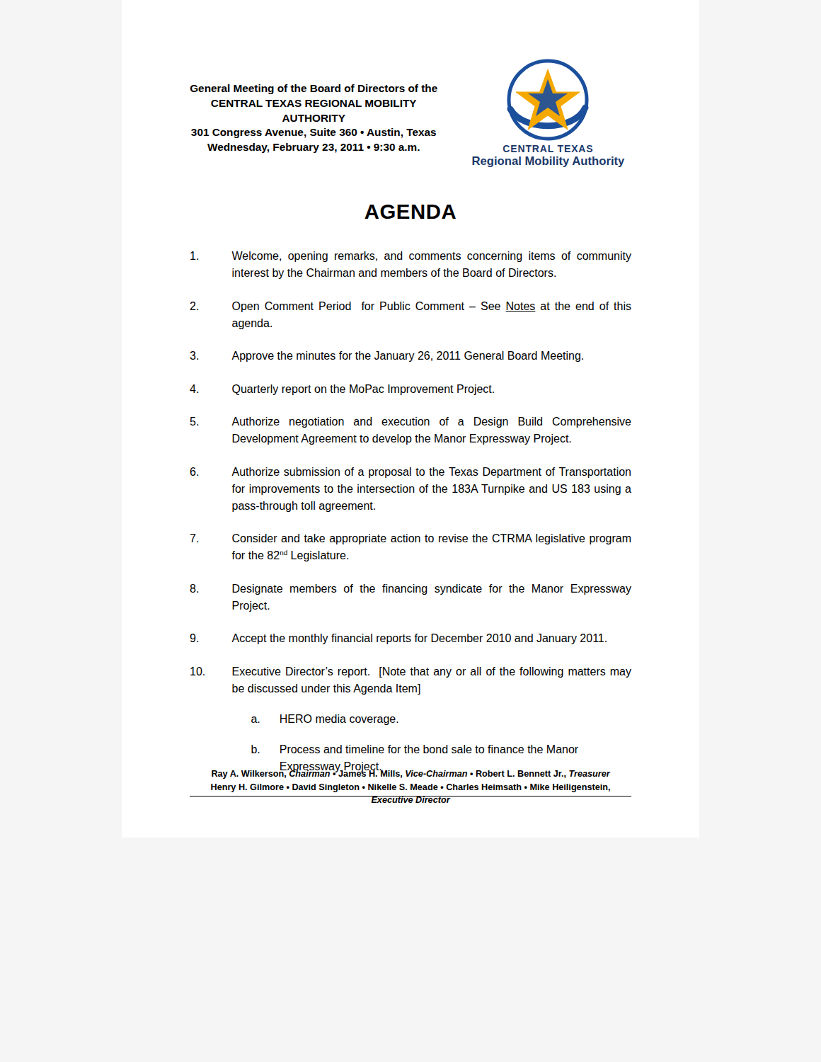General Meeting of the Board of Directors of the
CENTRAL TEXAS REGIONAL MOBILITY AUTHORITY
301 Congress Avenue, Suite 360 • Austin, Texas
Wednesday, February 23, 2011 • 9:30 a.m.
CENTRAL TEXAS
Regional Mobility Authority
AGENDA
Welcome, opening remarks, and comments concerning items of community interest by the Chairman and members of the Board of Directors.
Open Comment Period for Public Comment – See Notes at the end of this agenda.
Approve the minutes for the January 26, 2011 General Board Meeting.
Quarterly report on the MoPac Improvement Project.
Authorize negotiation and execution of a Design Build Comprehensive Development Agreement to develop the Manor Expressway Project.
Authorize submission of a proposal to the Texas Department of Transportation for improvements to the intersection of the 183A Turnpike and US 183 using a pass-through toll agreement.
Consider and take appropriate action to revise the CTRMA legislative program for the 82nd Legislature.
Designate members of the financing syndicate for the Manor Expressway Project.
Accept the monthly financial reports for December 2010 and January 2011.
Executive Director’s report. [Note that any or all of the following matters may be discussed under this Agenda Item]
HERO media coverage.
Process and timeline for the bond sale to finance the Manor Expressway Project.
Ray A. Wilkerson, Chairman • James H. Mills, Vice-Chairman • Robert L. Bennett Jr., Treasurer
Henry H. Gilmore • David Singleton • Nikelle S. Meade • Charles Heimsath • Mike Heiligenstein, Executive Director